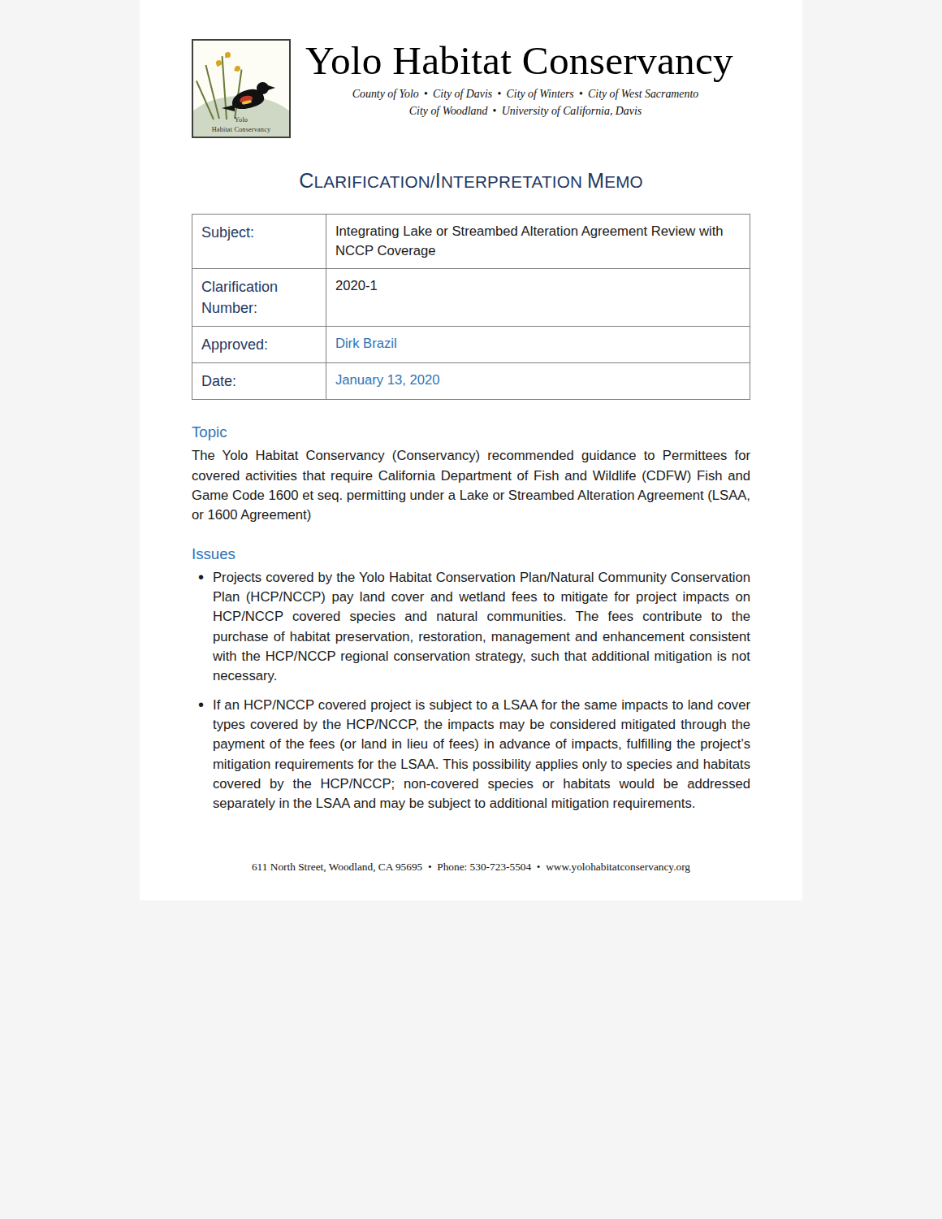Yolo
Habitat Conservancy
Yolo Habitat Conservancy
County of Yolo•City of Davis•City of Winters•City of West Sacramento
City of Woodland•University of California, Davis
CLARIFICATION/INTERPRETATION MEMO
| Subject: | Integrating Lake or Streambed Alteration Agreement Review with NCCP Coverage |
| Clarification Number: | 2020-1 |
| Approved: | Dirk Brazil |
| Date: | January 13, 2020 |
Topic
The Yolo Habitat Conservancy (Conservancy) recommended guidance to Permittees for covered activities that require California Department of Fish and Wildlife (CDFW) Fish and Game Code 1600 et seq. permitting under a Lake or Streambed Alteration Agreement (LSAA, or 1600 Agreement)
Issues
Projects covered by the Yolo Habitat Conservation Plan/Natural Community Conservation Plan (HCP/NCCP) pay land cover and wetland fees to mitigate for project impacts on HCP/NCCP covered species and natural communities. The fees contribute to the purchase of habitat preservation, restoration, management and enhancement consistent with the HCP/NCCP regional conservation strategy, such that additional mitigation is not necessary.
If an HCP/NCCP covered project is subject to a LSAA for the same impacts to land cover types covered by the HCP/NCCP, the impacts may be considered mitigated through the payment of the fees (or land in lieu of fees) in advance of impacts, fulfilling the project’s mitigation requirements for the LSAA. This possibility applies only to species and habitats covered by the HCP/NCCP; non-covered species or habitats would be addressed separately in the LSAA and may be subject to additional mitigation requirements.
611 North Street, Woodland, CA 95695•Phone: 530-723-5504•www.yolohabitatconservancy.org